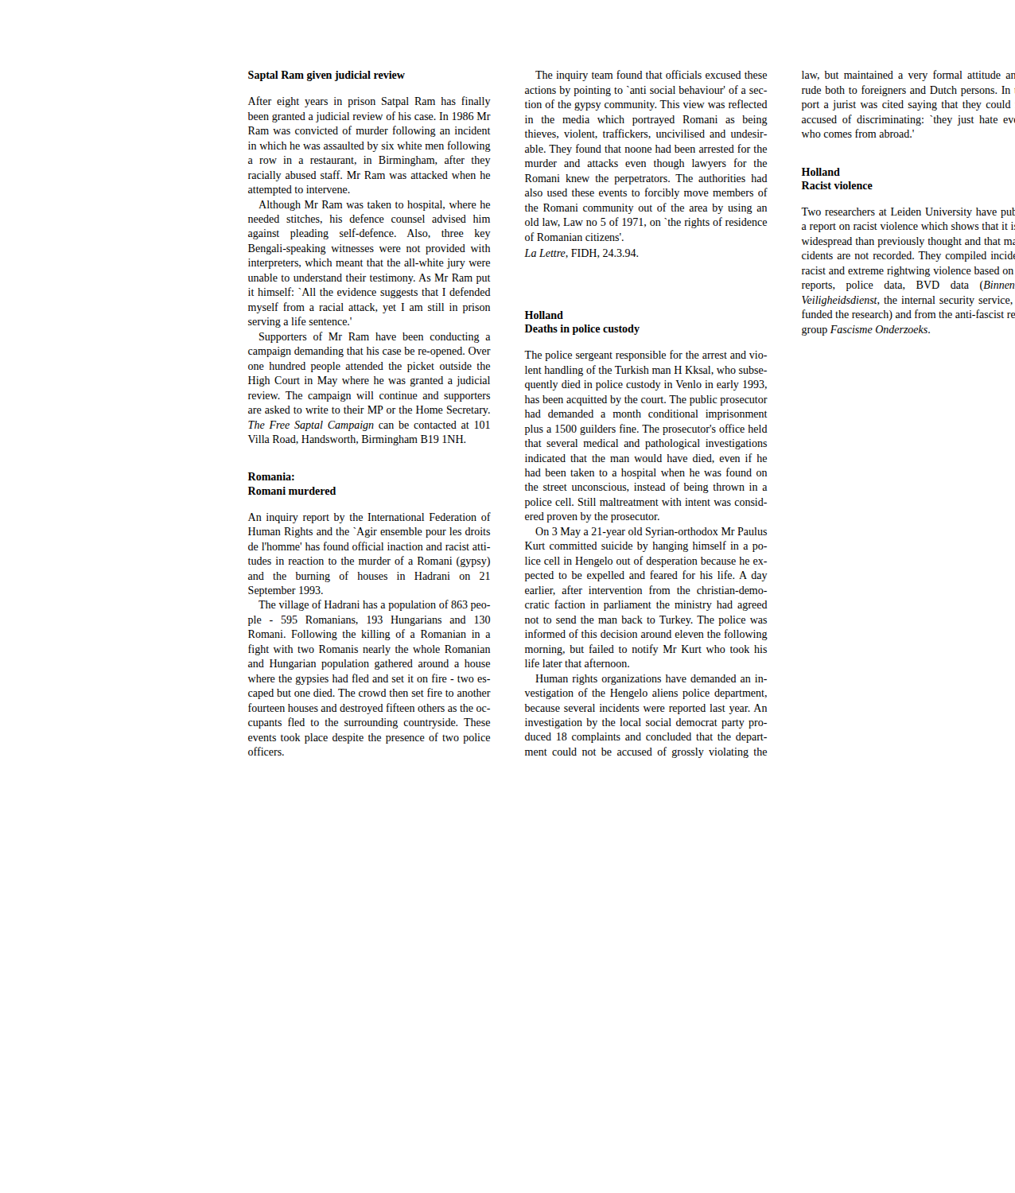Saptal Ram given judicial review
After eight years in prison Satpal Ram has finally been granted a judicial review of his case. In 1986 Mr Ram was convicted of murder following an incident in which he was assaulted by six white men following a row in a restaurant, in Birmingham, after they racially abused staff. Mr Ram was attacked when he attempted to intervene.
Although Mr Ram was taken to hospital, where he needed stitches, his defence counsel advised him against pleading self-defence. Also, three key Bengali-speaking witnesses were not provided with interpreters, which meant that the all-white jury were unable to understand their testimony. As Mr Ram put it himself: `All the evidence suggests that I defended myself from a racial attack, yet I am still in prison serving a life sentence.'
Supporters of Mr Ram have been conducting a campaign demanding that his case be re-opened. Over one hundred people attended the picket outside the High Court in May where he was granted a judicial review. The campaign will continue and supporters are asked to write to their MP or the Home Secretary. The Free Saptal Campaign can be contacted at 101 Villa Road, Handsworth, Birmingham B19 1NH.
Romania:
Romani murdered
An inquiry report by the International Federation of Human Rights and the `Agir ensemble pour les droits de l'homme' has found official inaction and racist attitudes in reaction to the murder of a Romani (gypsy) and the burning of houses in Hadrani on 21 September 1993.
The village of Hadrani has a population of 863 people - 595 Romanians, 193 Hungarians and 130 Romani. Following the killing of a Romanian in a fight with two Romanis nearly the whole Romanian and Hungarian population gathered around a house where the gypsies had fled and set it on fire - two escaped but one died. The crowd then set fire to another fourteen houses and destroyed fifteen others as the occupants fled to the surrounding countryside. These events took place despite the presence of two police officers.
The inquiry team found that officials excused these actions by pointing to `anti social behaviour' of a section of the gypsy community. This view was reflected in the media which portrayed Romani as being thieves, violent, traffickers, uncivilised and undesirable. They found that noone had been arrested for the murder and attacks even though lawyers for the Romani knew the perpetrators. The authorities had also used these events to forcibly move members of the Romani community out of the area by using an old law, Law no 5 of 1971, on `the rights of residence of Romanian citizens'.
La Lettre, FIDH, 24.3.94.
Holland
Deaths in police custody
The police sergeant responsible for the arrest and violent handling of the Turkish man H Kksal, who subsequently died in police custody in Venlo in early 1993, has been acquitted by the court. The public prosecutor had demanded a month conditional imprisonment plus a 1500 guilders fine. The prosecutor's office held that several medical and pathological investigations indicated that the man would have died, even if he had been taken to a hospital when he was found on the street unconscious, instead of being thrown in a police cell. Still maltreatment with intent was considered proven by the prosecutor.
On 3 May a 21-year old Syrian-orthodox Mr Paulus Kurt committed suicide by hanging himself in a police cell in Hengelo out of desperation because he expected to be expelled and feared for his life. A day earlier, after intervention from the christian-democratic faction in parliament the ministry had agreed not to send the man back to Turkey. The police was informed of this decision around eleven the following morning, but failed to notify Mr Kurt who took his life later that afternoon.
Human rights organizations have demanded an investigation of the Hengelo aliens police department, because several incidents were reported last year. An investigation by the local social democrat party produced 18 complaints and concluded that the department could not be accused of grossly violating the law, but maintained a very formal attitude and was rude both to foreigners and Dutch persons. In the report a jurist was cited saying that they could not be accused of discriminating: `they just hate everyone who comes from abroad.'
Holland
Racist violence
Two researchers at Leiden University have published a report on racist violence which shows that it is more widespread than previously thought and that many incidents are not recorded. They compiled incidents of racist and extreme rightwing violence based on media reports, police data, BVD data (Binnenlandse Veiligheidsdienst, the internal security service, which funded the research) and from the anti-fascist research group Fascisme Onderzoeks.